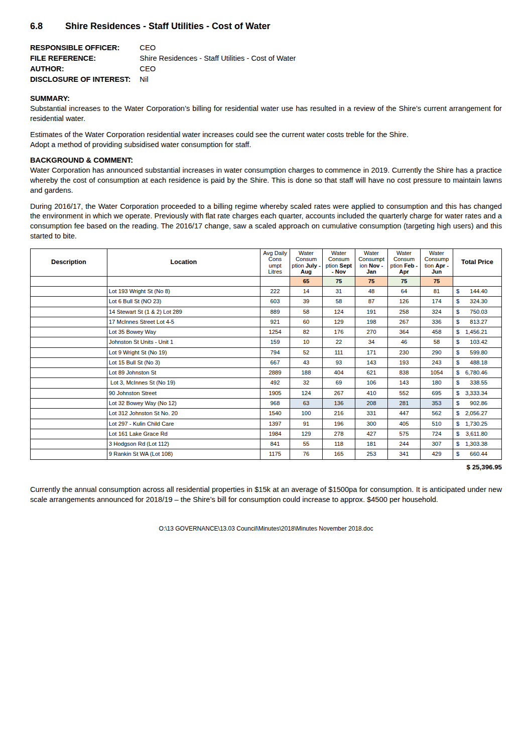6.8 Shire Residences - Staff Utilities - Cost of Water
| RESPONSIBLE OFFICER: | CEO |
| FILE REFERENCE: | Shire Residences - Staff Utilities - Cost of Water |
| AUTHOR: | CEO |
| DISCLOSURE OF INTEREST: | Nil |
SUMMARY:
Substantial increases to the Water Corporation’s billing for residential water use has resulted in a review of the Shire’s current arrangement for residential water.
Estimates of the Water Corporation residential water increases could see the current water costs treble for the Shire.
Adopt a method of providing subsidised water consumption for staff.
BACKGROUND & COMMENT:
Water Corporation has announced substantial increases in water consumption charges to commence in 2019. Currently the Shire has a practice whereby the cost of consumption at each residence is paid by the Shire. This is done so that staff will have no cost pressure to maintain lawns and gardens.
During 2016/17, the Water Corporation proceeded to a billing regime whereby scaled rates were applied to consumption and this has changed the environment in which we operate. Previously with flat rate charges each quarter, accounts included the quarterly charge for water rates and a consumption fee based on the reading. The 2016/17 change, saw a scaled approach on cumulative consumption (targeting high users) and this started to bite.
| Description | Location | Avg Daily Cons umpt Litres | Water Consum ption July - Aug | Water Consum ption Sept - Nov | Water Consumpt ion Nov - Jan | Water Consum ption Feb - Apr | Water Consump tion Apr - Jun | Total Price |
| --- | --- | --- | --- | --- | --- | --- | --- | --- |
| | | | 65 | 75 | 75 | 75 | 75 | |
| | Lot 193 Wright St (No 8) | 222 | 14 | 31 | 48 | 64 | 81 | $ 144.40 |
| | Lot 6 Bull St (NO 23) | 603 | 39 | 58 | 87 | 126 | 174 | $ 324.30 |
| | 14 Stewart St (1 & 2) Lot 289 | 889 | 58 | 124 | 191 | 258 | 324 | $ 750.03 |
| | 17 McInnes Street Lot 4-5 | 921 | 60 | 129 | 198 | 267 | 336 | $ 813.27 |
| | Lot 35 Bowey Way | 1254 | 82 | 176 | 270 | 364 | 458 | $ 1,456.21 |
| | Johnston St Units - Unit 1 | 159 | 10 | 22 | 34 | 46 | 58 | $ 103.42 |
| | Lot 9 Wright St (No 19) | 794 | 52 | 111 | 171 | 230 | 290 | $ 599.80 |
| | Lot 15 Bull St (No 3) | 667 | 43 | 93 | 143 | 193 | 243 | $ 488.18 |
| | Lot 89 Johnston St | 2889 | 188 | 404 | 621 | 838 | 1054 | $ 6,780.46 |
| | Lot 3, McInnes St (No 19) | 492 | 32 | 69 | 106 | 143 | 180 | $ 338.55 |
| | 90 Johnston Street | 1905 | 124 | 267 | 410 | 552 | 695 | $ 3,333.34 |
| | Lot 32 Bowey Way (No 12) | 968 | 63 | 136 | 208 | 281 | 353 | $ 902.86 |
| | Lot 312 Johnston St No. 20 | 1540 | 100 | 216 | 331 | 447 | 562 | $ 2,056.27 |
| | Lot 297 - Kulin Child Care | 1397 | 91 | 196 | 300 | 405 | 510 | $ 1,730.25 |
| | Lot 161 Lake Grace Rd | 1984 | 129 | 278 | 427 | 575 | 724 | $ 3,611.80 |
| | 3 Hodgson Rd (Lot 112) | 841 | 55 | 118 | 181 | 244 | 307 | $ 1,303.38 |
| | 9 Rankin St WA (Lot 108) | 1175 | 76 | 165 | 253 | 341 | 429 | $ 660.44 |
$ 25,396.95
Currently the annual consumption across all residential properties in $15k at an average of $1500pa for consumption. It is anticipated under new scale arrangements announced for 2018/19 – the Shire’s bill for consumption could increase to approx. $4500 per household.
O:\13 GOVERNANCE\13.03 Council\Minutes\2018\Minutes November 2018.doc